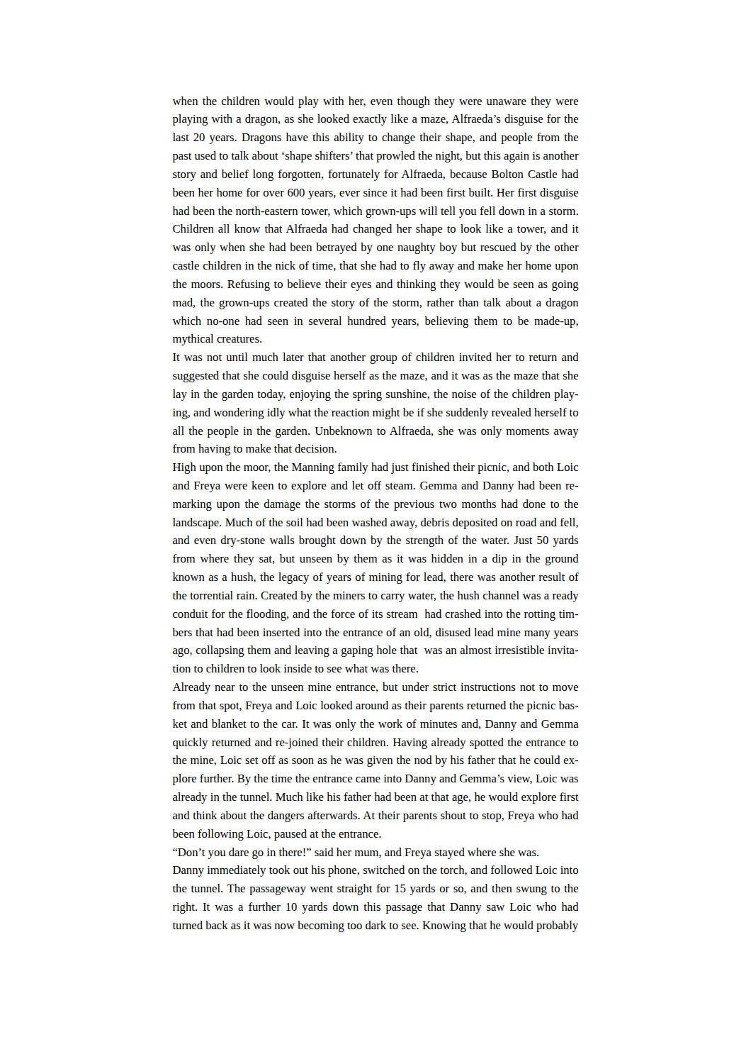when the children would play with her, even though they were unaware they were playing with a dragon, as she looked exactly like a maze, Alfraeda’s disguise for the last 20 years. Dragons have this ability to change their shape, and people from the past used to talk about ‘shape shifters’ that prowled the night, but this again is another story and belief long forgotten, fortunately for Alfraeda, because Bolton Castle had been her home for over 600 years, ever since it had been first built. Her first disguise had been the north-eastern tower, which grown-ups will tell you fell down in a storm. Children all know that Alfraeda had changed her shape to look like a tower, and it was only when she had been betrayed by one naughty boy but rescued by the other castle children in the nick of time, that she had to fly away and make her home upon the moors. Refusing to believe their eyes and thinking they would be seen as going mad, the grown-ups created the story of the storm, rather than talk about a dragon which no-one had seen in several hundred years, believing them to be made-up, mythical creatures.
It was not until much later that another group of children invited her to return and suggested that she could disguise herself as the maze, and it was as the maze that she lay in the garden today, enjoying the spring sunshine, the noise of the children playing, and wondering idly what the reaction might be if she suddenly revealed herself to all the people in the garden. Unbeknown to Alfraeda, she was only moments away from having to make that decision.
High upon the moor, the Manning family had just finished their picnic, and both Loic and Freya were keen to explore and let off steam. Gemma and Danny had been remarking upon the damage the storms of the previous two months had done to the landscape. Much of the soil had been washed away, debris deposited on road and fell, and even dry-stone walls brought down by the strength of the water. Just 50 yards from where they sat, but unseen by them as it was hidden in a dip in the ground known as a hush, the legacy of years of mining for lead, there was another result of the torrential rain. Created by the miners to carry water, the hush channel was a ready conduit for the flooding, and the force of its stream had crashed into the rotting timbers that had been inserted into the entrance of an old, disused lead mine many years ago, collapsing them and leaving a gaping hole that was an almost irresistible invitation to children to look inside to see what was there.
Already near to the unseen mine entrance, but under strict instructions not to move from that spot, Freya and Loic looked around as their parents returned the picnic basket and blanket to the car. It was only the work of minutes and, Danny and Gemma quickly returned and re-joined their children. Having already spotted the entrance to the mine, Loic set off as soon as he was given the nod by his father that he could explore further. By the time the entrance came into Danny and Gemma’s view, Loic was already in the tunnel. Much like his father had been at that age, he would explore first and think about the dangers afterwards. At their parents shout to stop, Freya who had been following Loic, paused at the entrance.
“Don’t you dare go in there!” said her mum, and Freya stayed where she was.
Danny immediately took out his phone, switched on the torch, and followed Loic into the tunnel. The passageway went straight for 15 yards or so, and then swung to the right. It was a further 10 yards down this passage that Danny saw Loic who had turned back as it was now becoming too dark to see. Knowing that he would probably